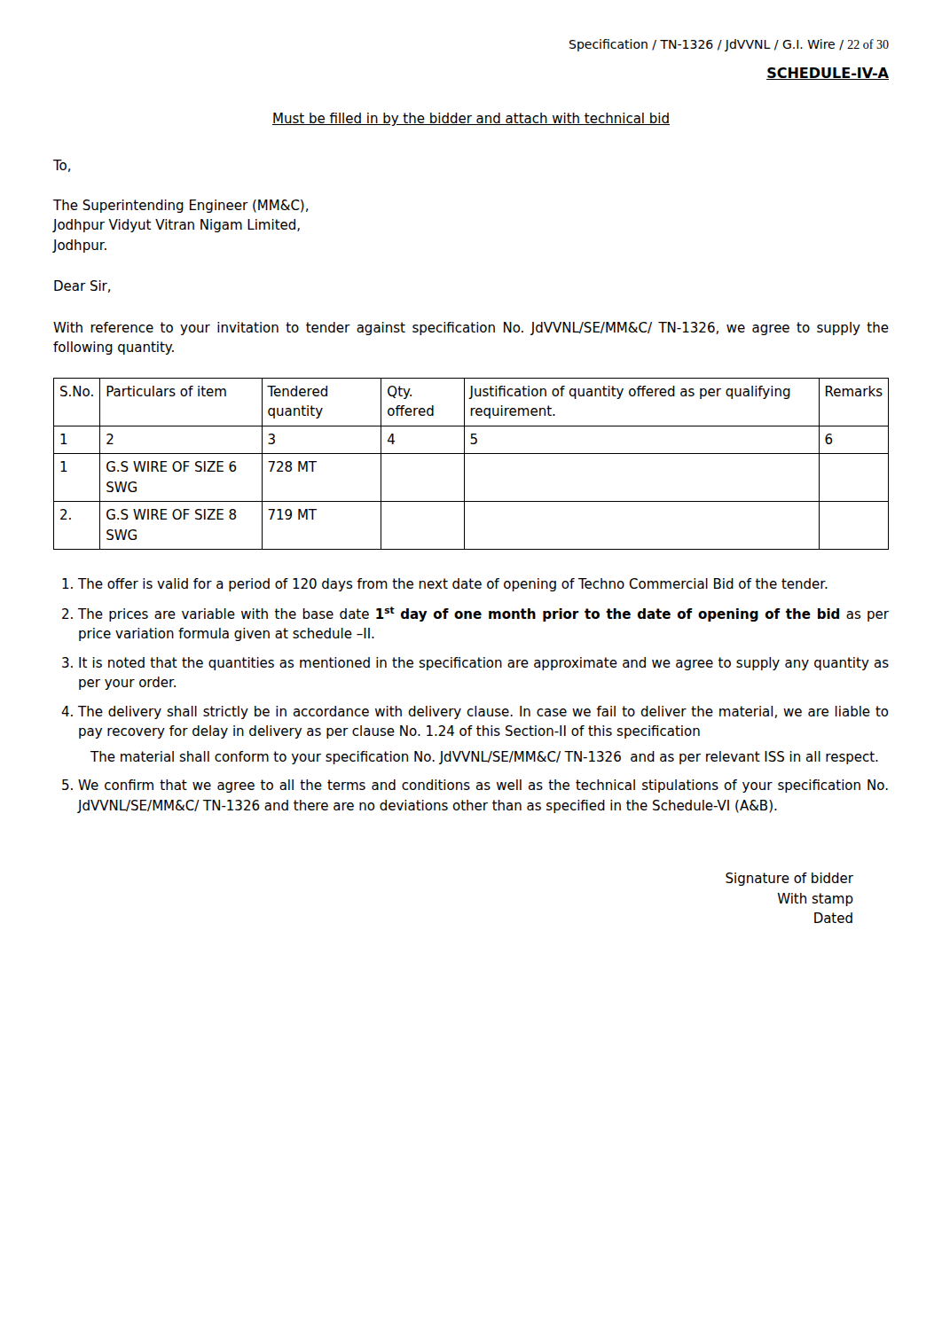Specification / TN-1326 / JdVVNL / G.I. Wire / 22 of 30
SCHEDULE-IV-A
Must be filled in by the bidder and attach with technical bid
To,
The Superintending Engineer (MM&C),
Jodhpur Vidyut Vitran Nigam Limited,
Jodhpur.
Dear Sir,
With reference to your invitation to tender against specification No. JdVVNL/SE/MM&C/ TN-1326, we agree to supply the following quantity.
| S.No. | Particulars of item | Tendered quantity | Qty. offered | Justification of quantity offered as per qualifying requirement. | Remarks |
| --- | --- | --- | --- | --- | --- |
| 1 | 2 | 3 | 4 | 5 | 6 |
| 1 | G.S WIRE OF SIZE 6 SWG | 728 MT | | | |
| 2. | G.S WIRE OF SIZE 8 SWG | 719 MT | | | |
The offer is valid for a period of 120 days from the next date of opening of Techno Commercial Bid of the tender.
The prices are variable with the base date 1st day of one month prior to the date of opening of the bid as per price variation formula given at schedule –II.
It is noted that the quantities as mentioned in the specification are approximate and we agree to supply any quantity as per your order.
The delivery shall strictly be in accordance with delivery clause. In case we fail to deliver the material, we are liable to pay recovery for delay in delivery as per clause No. 1.24 of this Section-II of this specification The material shall conform to your specification No. JdVVNL/SE/MM&C/ TN-1326 and as per relevant ISS in all respect.
We confirm that we agree to all the terms and conditions as well as the technical stipulations of your specification No. JdVVNL/SE/MM&C/ TN-1326 and there are no deviations other than as specified in the Schedule-VI (A&B).
Signature of bidder
With stamp
Dated